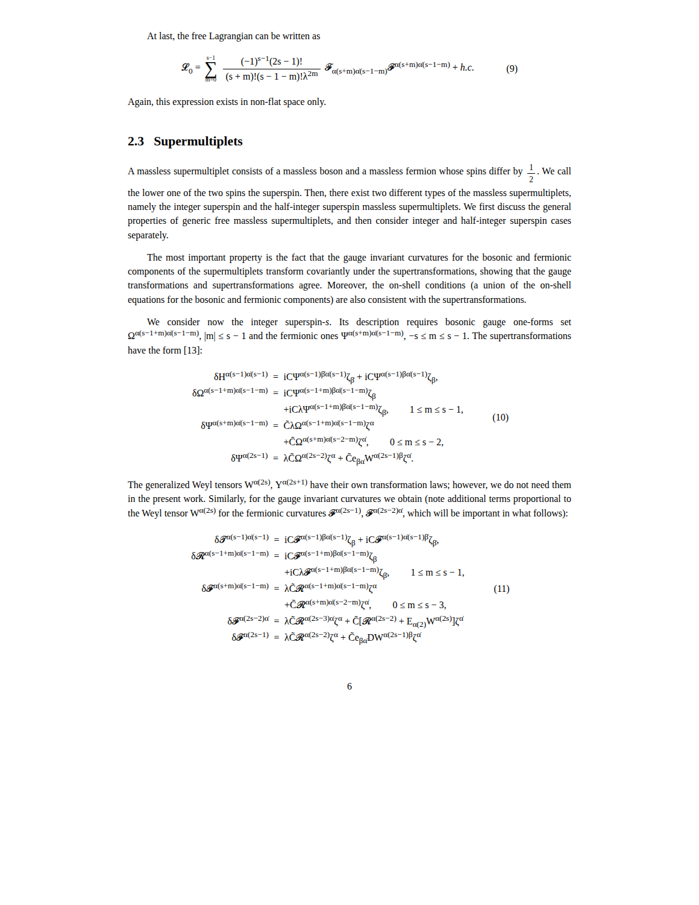At last, the free Lagrangian can be written as
𝓛0 = s−1∑m=0 (−1)s−1(2s − 1)!(s + m)!(s − 1 − m)!λ2m 𝓕α(s+m)α̇(s−1−m)𝓕α(s+m)α̇(s−1−m) + h.c.
(9)
Again, this expression exists in non-flat space only.
2.3 Supermultiplets
A massless supermultiplet consists of a massless boson and a massless fermion whose spins differ by 12. We call the lower one of the two spins the superspin. Then, there exist two different types of the massless supermultiplets, namely the integer superspin and the half-integer superspin massless supermultiplets. We first discuss the general properties of generic free massless supermultiplets, and then consider integer and half-integer superspin cases separately.
The most important property is the fact that the gauge invariant curvatures for the bosonic and fermionic components of the supermultiplets transform covariantly under the supertransformations, showing that the gauge transformations and supertransformations agree. Moreover, the on-shell conditions (a union of the on-shell equations for the bosonic and fermionic components) are also consistent with the supertransformations.
We consider now the integer superspin-s. Its description requires bosonic gauge one-forms set Ωα(s−1+m)α̇(s−1−m), |m| ≤ s − 1 and the fermionic ones Ψα(s+m)α̇(s−1−m), −s ≤ m ≤ s − 1. The supertransformations have the form [13]:
δHα(s−1)α̇(s−1) = iCΨα(s−1)β̇α̇(s−1)ζβ̇ + iCΨα(s−1)βα̇(s−1)ζβ,
δΩα(s−1+m)α̇(s−1−m) = iCΨα(s−1+m)βα̇(s−1−m)ζβ
+iCλΨα(s−1+m)β̇α̇(s−1−m)ζβ̇,1 ≤ m ≤ s − 1,
δΨα(s+m)α̇(s−1−m) = C̃λΩα(s−1+m)α̇(s−1−m)ζα
+C̃Ωα(s+m)α̇(s−2−m)ζα̇,0 ≤ m ≤ s − 2,
δΨα(2s−1) = λC̃Ωα(2s−2)ζα + C̃eβα̇Wα(2s−1)βζα̇.
(10)
The generalized Weyl tensors Wα(2s), Yα(2s+1) have their own transformation laws; however, we do not need them in the present work. Similarly, for the gauge invariant curvatures we obtain (note additional terms proportional to the Weyl tensor Wα(2s) for the fermionic curvatures 𝓕α(2s−1), 𝓕α(2s−2)α̇, which will be important in what follows):
δ𝓣α(s−1)α̇(s−1) = iC𝓕α(s−1)βα̇(s−1)ζβ + iC𝓕α(s−1)α̇(s−1)β̇ζβ̇,
δ𝓡α(s−1+m)α̇(s−1−m) = iC𝓕α(s−1+m)βα̇(s−1−m)ζβ
+iCλ𝓕α(s−1+m)β̇α̇(s−1−m)ζβ̇,1 ≤ m ≤ s − 1,
δ𝓕α(s+m)α̇(s−1−m) = λC̃𝓡α(s−1+m)α̇(s−1−m)ζα
+C̃𝓡α(s+m)α̇(s−2−m)ζα̇,0 ≤ m ≤ s − 3,
δ𝓕α(2s−2)α̇ = λC̃𝓡α(2s−3)α̇ζα + C̃[𝓡α(2s−2) + Eα(2)Wα(2s)]ζα̇
δ𝓕α(2s−1) = λC̃𝓡α(2s−2)ζα + C̃eβα̇DWα(2s−1)βζα̇
(11)
6